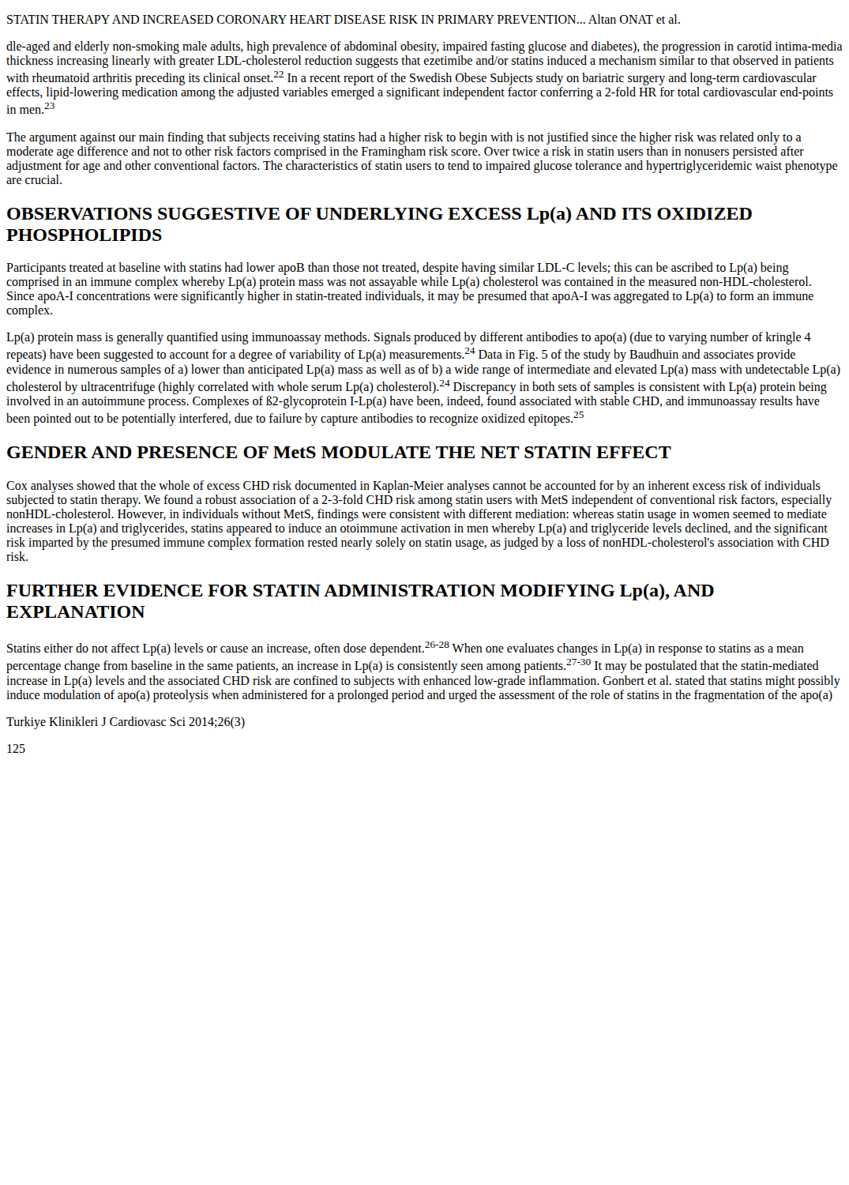STATIN THERAPY AND INCREASED CORONARY HEART DISEASE RISK IN PRIMARY PREVENTION... Altan ONAT et al.
dle-aged and elderly non-smoking male adults, high prevalence of abdominal obesity, impaired fasting glucose and diabetes), the progression in carotid intima-media thickness increasing linearly with greater LDL-cholesterol reduction suggests that ezetimibe and/or statins induced a mechanism similar to that observed in patients with rheumatoid arthritis preceding its clinical onset.22 In a recent report of the Swedish Obese Subjects study on bariatric surgery and long-term cardiovascular effects, lipid-lowering medication among the adjusted variables emerged a significant independent factor conferring a 2-fold HR for total cardiovascular end-points in men.23
The argument against our main finding that subjects receiving statins had a higher risk to begin with is not justified since the higher risk was related only to a moderate age difference and not to other risk factors comprised in the Framingham risk score. Over twice a risk in statin users than in nonusers persisted after adjustment for age and other conventional factors. The characteristics of statin users to tend to impaired glucose tolerance and hypertriglyceridemic waist phenotype are crucial.
OBSERVATIONS SUGGESTIVE OF UNDERLYING EXCESS Lp(a) AND ITS OXIDIZED PHOSPHOLIPIDS
Participants treated at baseline with statins had lower apoB than those not treated, despite having similar LDL-C levels; this can be ascribed to Lp(a) being comprised in an immune complex whereby Lp(a) protein mass was not assayable while Lp(a) cholesterol was contained in the measured non-HDL-cholesterol. Since apoA-I concentrations were significantly higher in statin-treated individuals, it may be presumed that apoA-I was aggregated to Lp(a) to form an immune complex.
Lp(a) protein mass is generally quantified using immunoassay methods. Signals produced by different antibodies to apo(a) (due to varying number of kringle 4 repeats) have been suggested to account for a degree of variability of Lp(a) measurements.24 Data in Fig. 5 of the study by Baudhuin and associates provide evidence in numerous samples of a) lower than anticipated Lp(a) mass as well as of b) a wide range of intermediate and elevated Lp(a) mass with undetectable Lp(a) cholesterol by ultracentrifuge (highly correlated with whole serum Lp(a) cholesterol).24 Discrepancy in both sets of samples is consistent with Lp(a) protein being involved in an autoimmune process. Complexes of ß2-glycoprotein I-Lp(a) have been, indeed, found associated with stable CHD, and immunoassay results have been pointed out to be potentially interfered, due to failure by capture antibodies to recognize oxidized epitopes.25
GENDER AND PRESENCE OF MetS MODULATE THE NET STATIN EFFECT
Cox analyses showed that the whole of excess CHD risk documented in Kaplan-Meier analyses cannot be accounted for by an inherent excess risk of individuals subjected to statin therapy. We found a robust association of a 2-3-fold CHD risk among statin users with MetS independent of conventional risk factors, especially nonHDL-cholesterol. However, in individuals without MetS, findings were consistent with different mediation: whereas statin usage in women seemed to mediate increases in Lp(a) and triglycerides, statins appeared to induce an otoimmune activation in men whereby Lp(a) and triglyceride levels declined, and the significant risk imparted by the presumed immune complex formation rested nearly solely on statin usage, as judged by a loss of nonHDL-cholesterol's association with CHD risk.
FURTHER EVIDENCE FOR STATIN ADMINISTRATION MODIFYING Lp(a), AND EXPLANATION
Statins either do not affect Lp(a) levels or cause an increase, often dose dependent.26-28 When one evaluates changes in Lp(a) in response to statins as a mean percentage change from baseline in the same patients, an increase in Lp(a) is consistently seen among patients.27-30 It may be postulated that the statin-mediated increase in Lp(a) levels and the associated CHD risk are confined to subjects with enhanced low-grade inflammation. Gonbert et al. stated that statins might possibly induce modulation of apo(a) proteolysis when administered for a prolonged period and urged the assessment of the role of statins in the fragmentation of the apo(a)
Turkiye Klinikleri J Cardiovasc Sci 2014;26(3)
125